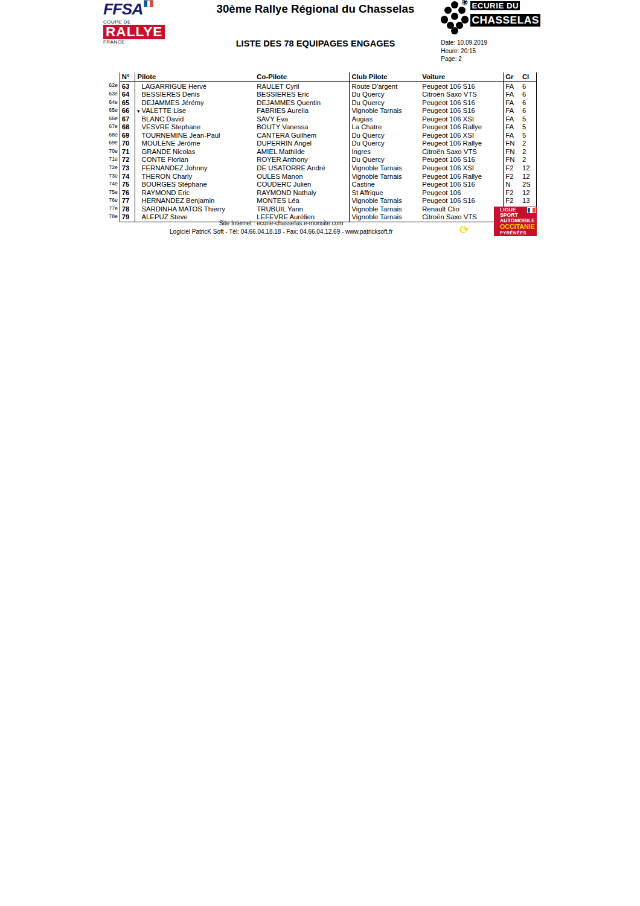FFSA
COUPE DE
RALLYE
FRANCE
30ème Rallye Régional du Chasselas
LISTE DES 78 EQUIPAGES ENGAGES
❀
ECURIE DU
CHASSELAS
Date: 10.09.2019
Heure: 20:15
Page: 2
| | N° | Pilote | Co-Pilote | Club Pilote | Voiture | Gr | Cl |
| --- | --- | --- | --- | --- | --- | --- | --- |
| 62e | 63 | LAGARRIGUE Hervé | RAULET Cyril | Route D'argent | Peugeot 106 S16 | FA | 6 |
| 63e | 64 | BESSIERES Denis | BESSIERES Eric | Du Quercy | Citroën Saxo VTS | FA | 6 |
| 64e | 65 | DEJAMMES Jérémy | DEJAMMES Quentin | Du Quercy | Peugeot 106 S16 | FA | 6 |
| 65e | 66 | ▾ VALETTE Lise | FABRIES Aurelia | Vignoble Tarnais | Peugeot 106 S16 | FA | 6 |
| 66e | 67 | BLANC David | SAVY Eva | Augias | Peugeot 106 XSI | FA | 5 |
| 67e | 68 | VESVRE Stephane | BOUTY Vanessa | La Chatre | Peugeot 106 Rallye | FA | 5 |
| 68e | 69 | TOURNEMINE Jean-Paul | CANTERA Guilhem | Du Quercy | Peugeot 106 XSI | FA | 5 |
| 69e | 70 | MOULENE Jérôme | DUPERRIN Angel | Du Quercy | Peugeot 106 Rallye | FN | 2 |
| 70e | 71 | GRANDE Nicolas | AMIEL Mathilde | Ingres | Citroën Saxo VTS | FN | 2 |
| 71e | 72 | CONTE Florian | ROYER Anthony | Du Quercy | Peugeot 106 S16 | FN | 2 |
| 72e | 73 | FERNANDEZ Johnny | DE USATORRE André | Vignoble Tarnais | Peugeot 106 XSI | F2 | 12 |
| 73e | 74 | THERON Charly | OULES Manon | Vignoble Tarnais | Peugeot 106 Rallye | F2 | 12 |
| 74e | 75 | BOURGES Stéphane | COUDERC Julien | Castine | Peugeot 106 S16 | N | 2S |
| 75e | 76 | RAYMOND Eric | RAYMOND Nathaly | St Affrique | Peugeot 106 | F2 | 12 |
| 76e | 77 | HERNANDEZ Benjamin | MONTES Léa | Vignoble Tarnais | Peugeot 106 S16 | F2 | 13 |
| 77e | 78 | SARDINHA MATOS Thierry | TRUBUIL Yann | Vignoble Tarnais | Renault Clio | R | 3 |
| 78e | 79 | ALEPUZ Steve | LEFEVRE Aurélien | Vignoble Tarnais | Citroën Saxo VTS | FA | 6 |
Site Internet : ecurie-chasselas.e-monsite.com
Logiciel PatricK Soft - Tél: 04.66.04.18.18 - Fax: 04.66.04.12.69 - www.patricksoft.fr
⟳ LIGUE
SPORT
AUTOMOBILE
OCCITANIE
PYRÉNÉES